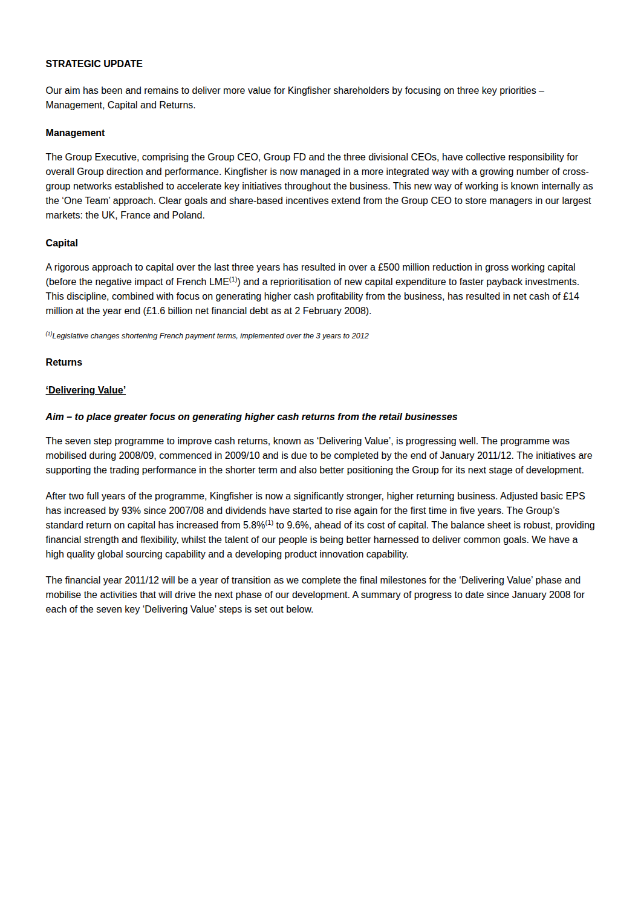STRATEGIC UPDATE
Our aim has been and remains to deliver more value for Kingfisher shareholders by focusing on three key priorities – Management, Capital and Returns.
Management
The Group Executive, comprising the Group CEO, Group FD and the three divisional CEOs, have collective responsibility for overall Group direction and performance. Kingfisher is now managed in a more integrated way with a growing number of cross-group networks established to accelerate key initiatives throughout the business. This new way of working is known internally as the ‘One Team’ approach. Clear goals and share-based incentives extend from the Group CEO to store managers in our largest markets: the UK, France and Poland.
Capital
A rigorous approach to capital over the last three years has resulted in over a £500 million reduction in gross working capital (before the negative impact of French LME(1)) and a reprioritisation of new capital expenditure to faster payback investments. This discipline, combined with focus on generating higher cash profitability from the business, has resulted in net cash of £14 million at the year end (£1.6 billion net financial debt as at 2 February 2008).
(1)Legislative changes shortening French payment terms, implemented over the 3 years to 2012
Returns
‘Delivering Value’
Aim – to place greater focus on generating higher cash returns from the retail businesses
The seven step programme to improve cash returns, known as ‘Delivering Value’, is progressing well. The programme was mobilised during 2008/09, commenced in 2009/10 and is due to be completed by the end of January 2011/12. The initiatives are supporting the trading performance in the shorter term and also better positioning the Group for its next stage of development.
After two full years of the programme, Kingfisher is now a significantly stronger, higher returning business. Adjusted basic EPS has increased by 93% since 2007/08 and dividends have started to rise again for the first time in five years. The Group’s standard return on capital has increased from 5.8%(1) to 9.6%, ahead of its cost of capital. The balance sheet is robust, providing financial strength and flexibility, whilst the talent of our people is being better harnessed to deliver common goals. We have a high quality global sourcing capability and a developing product innovation capability.
The financial year 2011/12 will be a year of transition as we complete the final milestones for the ‘Delivering Value’ phase and mobilise the activities that will drive the next phase of our development. A summary of progress to date since January 2008 for each of the seven key ‘Delivering Value’ steps is set out below.